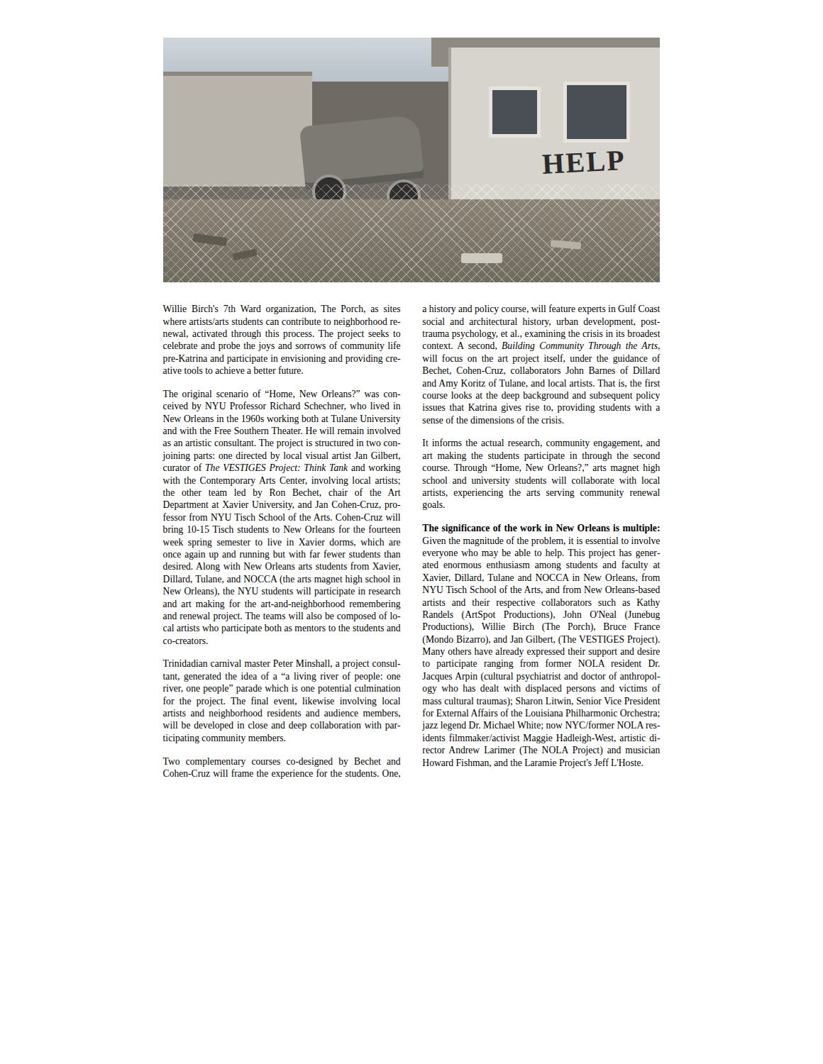HELP
Willie Birch's 7th Ward organization, The Porch, as sites where artists/arts students can contribute to neighborhood renewal, activated through this process. The project seeks to celebrate and probe the joys and sorrows of community life pre-Katrina and participate in envisioning and providing creative tools to achieve a better future.
The original scenario of “Home, New Orleans?” was conceived by NYU Professor Richard Schechner, who lived in New Orleans in the 1960s working both at Tulane University and with the Free Southern Theater. He will remain involved as an artistic consultant. The project is structured in two conjoining parts: one directed by local visual artist Jan Gilbert, curator of The VESTIGES Project: Think Tank and working with the Contemporary Arts Center, involving local artists; the other team led by Ron Bechet, chair of the Art Department at Xavier University, and Jan Cohen-Cruz, professor from NYU Tisch School of the Arts. Cohen-Cruz will bring 10-15 Tisch students to New Orleans for the fourteen week spring semester to live in Xavier dorms, which are once again up and running but with far fewer students than desired. Along with New Orleans arts students from Xavier, Dillard, Tulane, and NOCCA (the arts magnet high school in New Orleans), the NYU students will participate in research and art making for the art-and-neighborhood remembering and renewal project. The teams will also be composed of local artists who participate both as mentors to the students and co-creators.
Trinidadian carnival master Peter Minshall, a project consultant, generated the idea of a “a living river of people: one river, one people” parade which is one potential culmination for the project. The final event, likewise involving local artists and neighborhood residents and audience members, will be developed in close and deep collaboration with participating community members.
Two complementary courses co-designed by Bechet and Cohen-Cruz will frame the experience for the students. One, a history and policy course, will feature experts in Gulf Coast social and architectural history, urban development, post-trauma psychology, et al., examining the crisis in its broadest context. A second, Building Community Through the Arts, will focus on the art project itself, under the guidance of Bechet, Cohen-Cruz, collaborators John Barnes of Dillard and Amy Koritz of Tulane, and local artists. That is, the first course looks at the deep background and subsequent policy issues that Katrina gives rise to, providing students with a sense of the dimensions of the crisis.
It informs the actual research, community engagement, and art making the students participate in through the second course. Through “Home, New Orleans?,” arts magnet high school and university students will collaborate with local artists, experiencing the arts serving community renewal goals.
The significance of the work in New Orleans is multiple: Given the magnitude of the problem, it is essential to involve everyone who may be able to help. This project has generated enormous enthusiasm among students and faculty at Xavier, Dillard, Tulane and NOCCA in New Orleans, from NYU Tisch School of the Arts, and from New Orleans-based artists and their respective collaborators such as Kathy Randels (ArtSpot Productions), John O'Neal (Junebug Productions), Willie Birch (The Porch), Bruce France (Mondo Bizarro), and Jan Gilbert, (The VESTIGES Project). Many others have already expressed their support and desire to participate ranging from former NOLA resident Dr. Jacques Arpin (cultural psychiatrist and doctor of anthropology who has dealt with displaced persons and victims of mass cultural traumas); Sharon Litwin, Senior Vice President for External Affairs of the Louisiana Philharmonic Orchestra; jazz legend Dr. Michael White; now NYC/former NOLA residents filmmaker/activist Maggie Hadleigh-West, artistic director Andrew Larimer (The NOLA Project) and musician Howard Fishman, and the Laramie Project's Jeff L'Hoste.